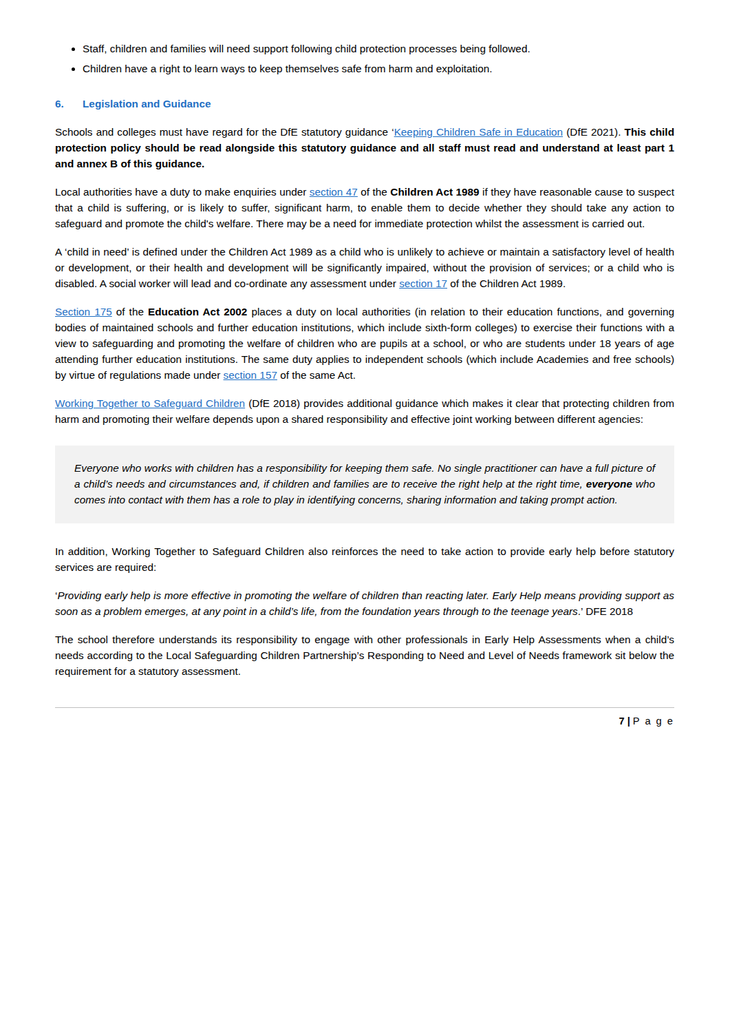Staff, children and families will need support following child protection processes being followed.
Children have a right to learn ways to keep themselves safe from harm and exploitation.
6. Legislation and Guidance
Schools and colleges must have regard for the DfE statutory guidance ‘Keeping Children Safe in Education (DfE 2021). This child protection policy should be read alongside this statutory guidance and all staff must read and understand at least part 1 and annex B of this guidance.
Local authorities have a duty to make enquiries under section 47 of the Children Act 1989 if they have reasonable cause to suspect that a child is suffering, or is likely to suffer, significant harm, to enable them to decide whether they should take any action to safeguard and promote the child's welfare. There may be a need for immediate protection whilst the assessment is carried out.
A ‘child in need’ is defined under the Children Act 1989 as a child who is unlikely to achieve or maintain a satisfactory level of health or development, or their health and development will be significantly impaired, without the provision of services; or a child who is disabled. A social worker will lead and co-ordinate any assessment under section 17 of the Children Act 1989.
Section 175 of the Education Act 2002 places a duty on local authorities (in relation to their education functions, and governing bodies of maintained schools and further education institutions, which include sixth-form colleges) to exercise their functions with a view to safeguarding and promoting the welfare of children who are pupils at a school, or who are students under 18 years of age attending further education institutions. The same duty applies to independent schools (which include Academies and free schools) by virtue of regulations made under section 157 of the same Act.
Working Together to Safeguard Children (DfE 2018) provides additional guidance which makes it clear that protecting children from harm and promoting their welfare depends upon a shared responsibility and effective joint working between different agencies:
Everyone who works with children has a responsibility for keeping them safe. No single practitioner can have a full picture of a child’s needs and circumstances and, if children and families are to receive the right help at the right time, everyone who comes into contact with them has a role to play in identifying concerns, sharing information and taking prompt action.
In addition, Working Together to Safeguard Children also reinforces the need to take action to provide early help before statutory services are required:
‘Providing early help is more effective in promoting the welfare of children than reacting later. Early Help means providing support as soon as a problem emerges, at any point in a child’s life, from the foundation years through to the teenage years.’ DFE 2018
The school therefore understands its responsibility to engage with other professionals in Early Help Assessments when a child’s needs according to the Local Safeguarding Children Partnership’s Responding to Need and Level of Needs framework sit below the requirement for a statutory assessment.
7 | P a g e